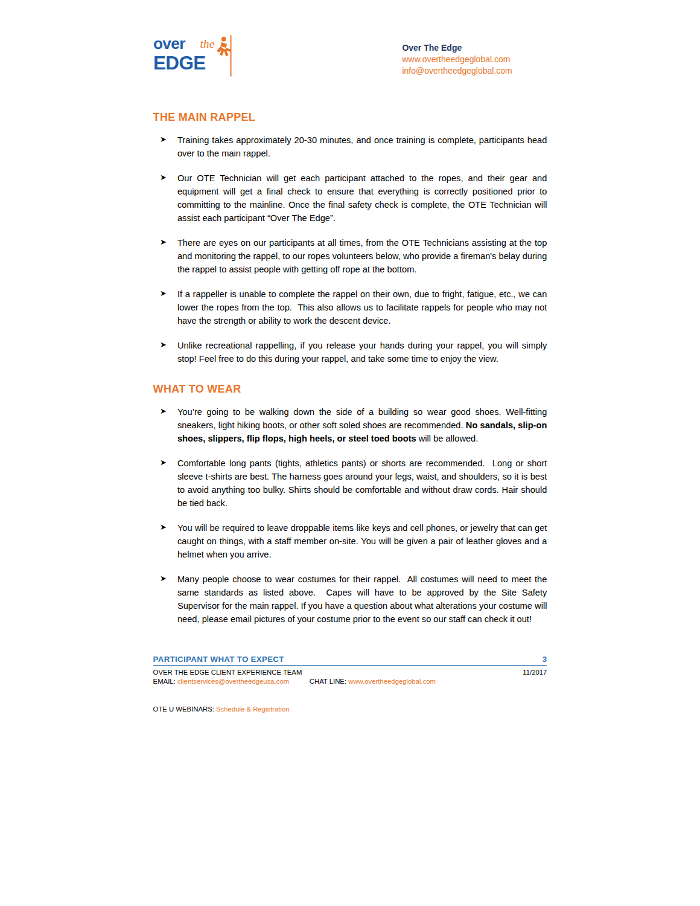over the EDGE
Over The Edge
www.overtheedgeglobal.com
info@overtheedgeglobal.com
The Main Rappel
Training takes approximately 20-30 minutes, and once training is complete, participants head over to the main rappel.
Our OTE Technician will get each participant attached to the ropes, and their gear and equipment will get a final check to ensure that everything is correctly positioned prior to committing to the mainline. Once the final safety check is complete, the OTE Technician will assist each participant “Over The Edge”.
There are eyes on our participants at all times, from the OTE Technicians assisting at the top and monitoring the rappel, to our ropes volunteers below, who provide a fireman's belay during the rappel to assist people with getting off rope at the bottom.
If a rappeller is unable to complete the rappel on their own, due to fright, fatigue, etc., we can lower the ropes from the top. This also allows us to facilitate rappels for people who may not have the strength or ability to work the descent device.
Unlike recreational rappelling, if you release your hands during your rappel, you will simply stop! Feel free to do this during your rappel, and take some time to enjoy the view.
What to Wear
You’re going to be walking down the side of a building so wear good shoes. Well-fitting sneakers, light hiking boots, or other soft soled shoes are recommended. No sandals, slip-on shoes, slippers, flip flops, high heels, or steel toed boots will be allowed.
Comfortable long pants (tights, athletics pants) or shorts are recommended. Long or short sleeve t-shirts are best. The harness goes around your legs, waist, and shoulders, so it is best to avoid anything too bulky. Shirts should be comfortable and without draw cords. Hair should be tied back.
You will be required to leave droppable items like keys and cell phones, or jewelry that can get caught on things, with a staff member on-site. You will be given a pair of leather gloves and a helmet when you arrive.
Many people choose to wear costumes for their rappel. All costumes will need to meet the same standards as listed above. Capes will have to be approved by the Site Safety Supervisor for the main rappel. If you have a question about what alterations your costume will need, please email pictures of your costume prior to the event so our staff can check it out!
PARTICIPANT WHAT TO EXPECT 3
OVER THE EDGE CLIENT EXPERIENCE TEAM 11/2017
EMAIL: clientservices@overtheedgeusa.com CHAT LINE: www.overtheedgeglobal.com OTE U WEBINARS: Schedule & Registration